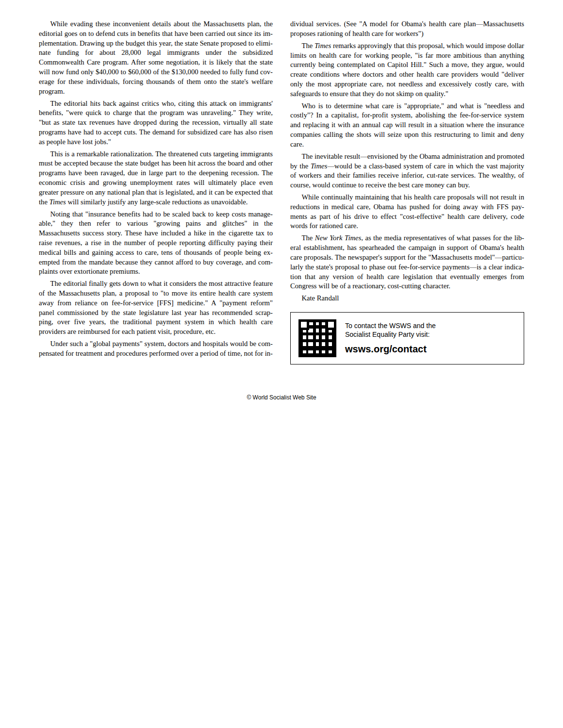While evading these inconvenient details about the Massachusetts plan, the editorial goes on to defend cuts in benefits that have been carried out since its implementation. Drawing up the budget this year, the state Senate proposed to eliminate funding for about 28,000 legal immigrants under the subsidized Commonwealth Care program. After some negotiation, it is likely that the state will now fund only $40,000 to $60,000 of the $130,000 needed to fully fund coverage for these individuals, forcing thousands of them onto the state's welfare program.
The editorial hits back against critics who, citing this attack on immigrants' benefits, "were quick to charge that the program was unraveling." They write, "but as state tax revenues have dropped during the recession, virtually all state programs have had to accept cuts. The demand for subsidized care has also risen as people have lost jobs."
This is a remarkable rationalization. The threatened cuts targeting immigrants must be accepted because the state budget has been hit across the board and other programs have been ravaged, due in large part to the deepening recession. The economic crisis and growing unemployment rates will ultimately place even greater pressure on any national plan that is legislated, and it can be expected that the Times will similarly justify any large-scale reductions as unavoidable.
Noting that "insurance benefits had to be scaled back to keep costs manageable," they then refer to various "growing pains and glitches" in the Massachusetts success story. These have included a hike in the cigarette tax to raise revenues, a rise in the number of people reporting difficulty paying their medical bills and gaining access to care, tens of thousands of people being exempted from the mandate because they cannot afford to buy coverage, and complaints over extortionate premiums.
The editorial finally gets down to what it considers the most attractive feature of the Massachusetts plan, a proposal to "to move its entire health care system away from reliance on fee-for-service [FFS] medicine." A "payment reform" panel commissioned by the state legislature last year has recommended scrapping, over five years, the traditional payment system in which health care providers are reimbursed for each patient visit, procedure, etc.
Under such a "global payments" system, doctors and hospitals would be compensated for treatment and procedures performed over a period of time, not for individual services. (See "A model for Obama's health care plan—Massachusetts proposes rationing of health care for workers")
The Times remarks approvingly that this proposal, which would impose dollar limits on health care for working people, "is far more ambitious than anything currently being contemplated on Capitol Hill." Such a move, they argue, would create conditions where doctors and other health care providers would "deliver only the most appropriate care, not needless and excessively costly care, with safeguards to ensure that they do not skimp on quality."
Who is to determine what care is "appropriate," and what is "needless and costly"? In a capitalist, for-profit system, abolishing the fee-for-service system and replacing it with an annual cap will result in a situation where the insurance companies calling the shots will seize upon this restructuring to limit and deny care.
The inevitable result—envisioned by the Obama administration and promoted by the Times—would be a class-based system of care in which the vast majority of workers and their families receive inferior, cut-rate services. The wealthy, of course, would continue to receive the best care money can buy.
While continually maintaining that his health care proposals will not result in reductions in medical care, Obama has pushed for doing away with FFS payments as part of his drive to effect "cost-effective" health care delivery, code words for rationed care.
The New York Times, as the media representatives of what passes for the liberal establishment, has spearheaded the campaign in support of Obama's health care proposals. The newspaper's support for the "Massachusetts model"—particularly the state's proposal to phase out fee-for-service payments—is a clear indication that any version of health care legislation that eventually emerges from Congress will be of a reactionary, cost-cutting character.
Kate Randall
To contact the WSWS and the
Socialist Equality Party visit: wsws.org/contact
© World Socialist Web Site